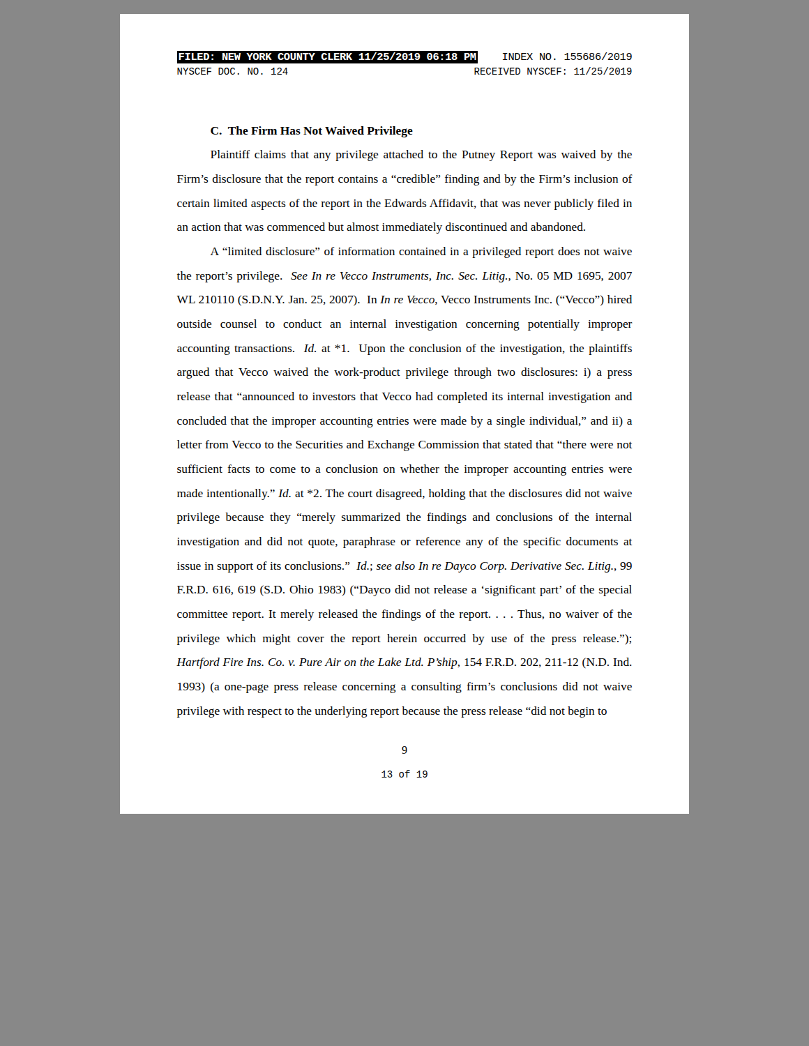FILED: NEW YORK COUNTY CLERK 11/25/2019 06:18 PM INDEX NO. 155686/2019
NYSCEF DOC. NO. 124 RECEIVED NYSCEF: 11/25/2019
C. The Firm Has Not Waived Privilege
Plaintiff claims that any privilege attached to the Putney Report was waived by the Firm’s disclosure that the report contains a “credible” finding and by the Firm’s inclusion of certain limited aspects of the report in the Edwards Affidavit, that was never publicly filed in an action that was commenced but almost immediately discontinued and abandoned.
A “limited disclosure” of information contained in a privileged report does not waive the report’s privilege. See In re Vecco Instruments, Inc. Sec. Litig., No. 05 MD 1695, 2007 WL 210110 (S.D.N.Y. Jan. 25, 2007). In In re Vecco, Vecco Instruments Inc. (“Vecco”) hired outside counsel to conduct an internal investigation concerning potentially improper accounting transactions. Id. at *1. Upon the conclusion of the investigation, the plaintiffs argued that Vecco waived the work-product privilege through two disclosures: i) a press release that “announced to investors that Vecco had completed its internal investigation and concluded that the improper accounting entries were made by a single individual,” and ii) a letter from Vecco to the Securities and Exchange Commission that stated that “there were not sufficient facts to come to a conclusion on whether the improper accounting entries were made intentionally.” Id. at *2. The court disagreed, holding that the disclosures did not waive privilege because they “merely summarized the findings and conclusions of the internal investigation and did not quote, paraphrase or reference any of the specific documents at issue in support of its conclusions.” Id.; see also In re Dayco Corp. Derivative Sec. Litig., 99 F.R.D. 616, 619 (S.D. Ohio 1983) (“Dayco did not release a ‘significant part’ of the special committee report. It merely released the findings of the report. . . . Thus, no waiver of the privilege which might cover the report herein occurred by use of the press release.”); Hartford Fire Ins. Co. v. Pure Air on the Lake Ltd. P’ship, 154 F.R.D. 202, 211-12 (N.D. Ind. 1993) (a one-page press release concerning a consulting firm’s conclusions did not waive privilege with respect to the underlying report because the press release “did not begin to
9
13 of 19